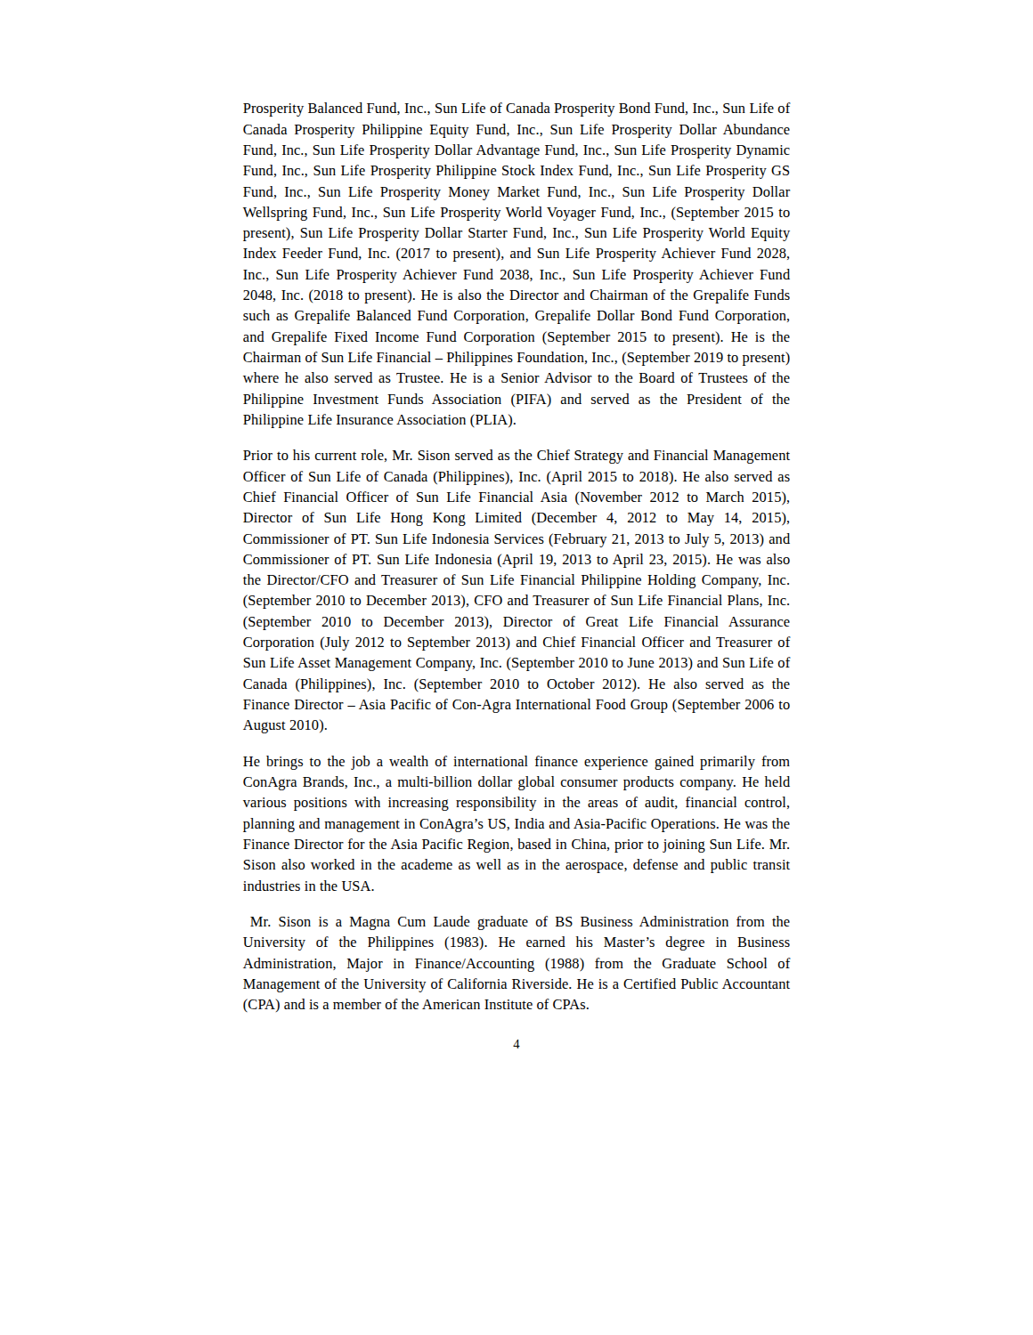Prosperity Balanced Fund, Inc., Sun Life of Canada Prosperity Bond Fund, Inc., Sun Life of Canada Prosperity Philippine Equity Fund, Inc., Sun Life Prosperity Dollar Abundance Fund, Inc., Sun Life Prosperity Dollar Advantage Fund, Inc., Sun Life Prosperity Dynamic Fund, Inc., Sun Life Prosperity Philippine Stock Index Fund, Inc., Sun Life Prosperity GS Fund, Inc., Sun Life Prosperity Money Market Fund, Inc., Sun Life Prosperity Dollar Wellspring Fund, Inc., Sun Life Prosperity World Voyager Fund, Inc., (September 2015 to present), Sun Life Prosperity Dollar Starter Fund, Inc., Sun Life Prosperity World Equity Index Feeder Fund, Inc. (2017 to present), and Sun Life Prosperity Achiever Fund 2028, Inc., Sun Life Prosperity Achiever Fund 2038, Inc., Sun Life Prosperity Achiever Fund 2048, Inc. (2018 to present). He is also the Director and Chairman of the Grepalife Funds such as Grepalife Balanced Fund Corporation, Grepalife Dollar Bond Fund Corporation, and Grepalife Fixed Income Fund Corporation (September 2015 to present). He is the Chairman of Sun Life Financial – Philippines Foundation, Inc., (September 2019 to present) where he also served as Trustee. He is a Senior Advisor to the Board of Trustees of the Philippine Investment Funds Association (PIFA) and served as the President of the Philippine Life Insurance Association (PLIA).
Prior to his current role, Mr. Sison served as the Chief Strategy and Financial Management Officer of Sun Life of Canada (Philippines), Inc. (April 2015 to 2018). He also served as Chief Financial Officer of Sun Life Financial Asia (November 2012 to March 2015), Director of Sun Life Hong Kong Limited (December 4, 2012 to May 14, 2015), Commissioner of PT. Sun Life Indonesia Services (February 21, 2013 to July 5, 2013) and Commissioner of PT. Sun Life Indonesia (April 19, 2013 to April 23, 2015). He was also the Director/CFO and Treasurer of Sun Life Financial Philippine Holding Company, Inc. (September 2010 to December 2013), CFO and Treasurer of Sun Life Financial Plans, Inc. (September 2010 to December 2013), Director of Great Life Financial Assurance Corporation (July 2012 to September 2013) and Chief Financial Officer and Treasurer of Sun Life Asset Management Company, Inc. (September 2010 to June 2013) and Sun Life of Canada (Philippines), Inc. (September 2010 to October 2012). He also served as the Finance Director – Asia Pacific of Con-Agra International Food Group (September 2006 to August 2010).
He brings to the job a wealth of international finance experience gained primarily from ConAgra Brands, Inc., a multi-billion dollar global consumer products company. He held various positions with increasing responsibility in the areas of audit, financial control, planning and management in ConAgra’s US, India and Asia-Pacific Operations. He was the Finance Director for the Asia Pacific Region, based in China, prior to joining Sun Life. Mr. Sison also worked in the academe as well as in the aerospace, defense and public transit industries in the USA.
Mr. Sison is a Magna Cum Laude graduate of BS Business Administration from the University of the Philippines (1983). He earned his Master’s degree in Business Administration, Major in Finance/Accounting (1988) from the Graduate School of Management of the University of California Riverside. He is a Certified Public Accountant (CPA) and is a member of the American Institute of CPAs.
4